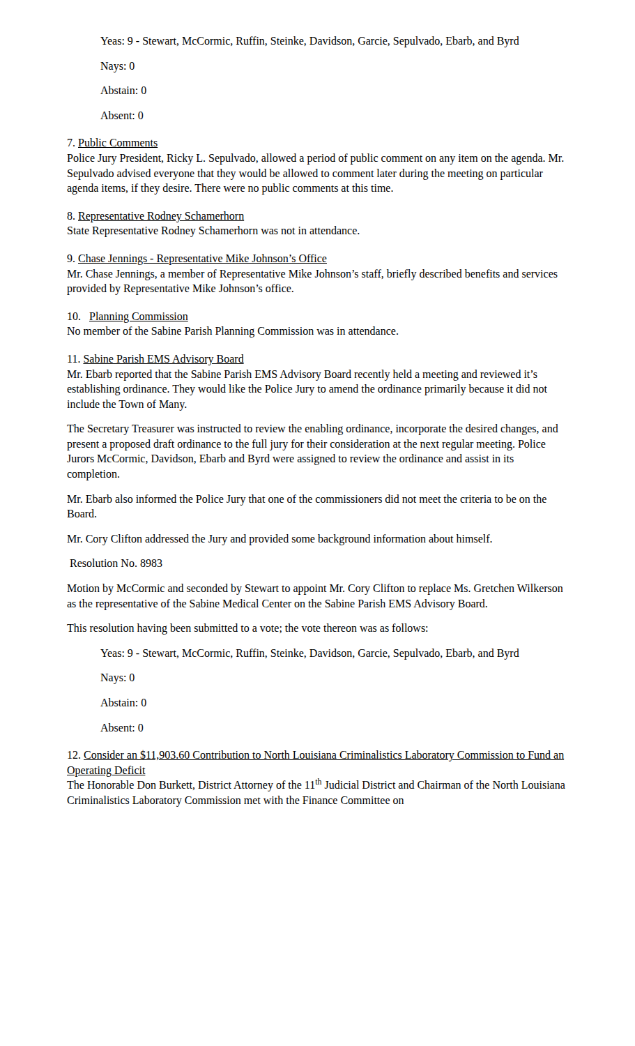Yeas: 9 - Stewart, McCormic, Ruffin, Steinke, Davidson, Garcie, Sepulvado, Ebarb, and Byrd
Nays: 0
Abstain: 0
Absent: 0
7. Public Comments
Police Jury President, Ricky L. Sepulvado, allowed a period of public comment on any item on the agenda. Mr. Sepulvado advised everyone that they would be allowed to comment later during the meeting on particular agenda items, if they desire. There were no public comments at this time.
8. Representative Rodney Schamerhorn
State Representative Rodney Schamerhorn was not in attendance.
9. Chase Jennings - Representative Mike Johnson’s Office
Mr. Chase Jennings, a member of Representative Mike Johnson’s staff, briefly described benefits and services provided by Representative Mike Johnson’s office.
10. Planning Commission
No member of the Sabine Parish Planning Commission was in attendance.
11. Sabine Parish EMS Advisory Board
Mr. Ebarb reported that the Sabine Parish EMS Advisory Board recently held a meeting and reviewed it’s establishing ordinance. They would like the Police Jury to amend the ordinance primarily because it did not include the Town of Many.
The Secretary Treasurer was instructed to review the enabling ordinance, incorporate the desired changes, and present a proposed draft ordinance to the full jury for their consideration at the next regular meeting. Police Jurors McCormic, Davidson, Ebarb and Byrd were assigned to review the ordinance and assist in its completion.
Mr. Ebarb also informed the Police Jury that one of the commissioners did not meet the criteria to be on the Board.
Mr. Cory Clifton addressed the Jury and provided some background information about himself.
Resolution No. 8983
Motion by McCormic and seconded by Stewart to appoint Mr. Cory Clifton to replace Ms. Gretchen Wilkerson as the representative of the Sabine Medical Center on the Sabine Parish EMS Advisory Board.
This resolution having been submitted to a vote; the vote thereon was as follows:
Yeas: 9 - Stewart, McCormic, Ruffin, Steinke, Davidson, Garcie, Sepulvado, Ebarb, and Byrd
Nays: 0
Abstain: 0
Absent: 0
12. Consider an $11,903.60 Contribution to North Louisiana Criminalistics Laboratory Commission to Fund an Operating Deficit
The Honorable Don Burkett, District Attorney of the 11th Judicial District and Chairman of the North Louisiana Criminalistics Laboratory Commission met with the Finance Committee on